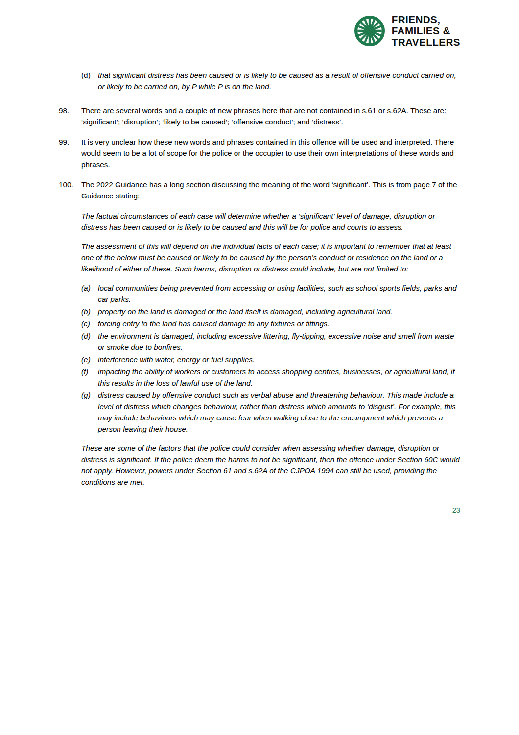FRIENDS, FAMILIES & TRAVELLERS
(d) that significant distress has been caused or is likely to be caused as a result of offensive conduct carried on, or likely to be carried on, by P while P is on the land.
98. There are several words and a couple of new phrases here that are not contained in s.61 or s.62A. These are: ‘significant’; ‘disruption’; ‘likely to be caused’; ‘offensive conduct’; and ‘distress’.
99. It is very unclear how these new words and phrases contained in this offence will be used and interpreted. There would seem to be a lot of scope for the police or the occupier to use their own interpretations of these words and phrases.
100. The 2022 Guidance has a long section discussing the meaning of the word ‘significant’. This is from page 7 of the Guidance stating:
The factual circumstances of each case will determine whether a ‘significant’ level of damage, disruption or distress has been caused or is likely to be caused and this will be for police and courts to assess.
The assessment of this will depend on the individual facts of each case; it is important to remember that at least one of the below must be caused or likely to be caused by the person’s conduct or residence on the land or a likelihood of either of these. Such harms, disruption or distress could include, but are not limited to:
(a) local communities being prevented from accessing or using facilities, such as school sports fields, parks and car parks.
(b) property on the land is damaged or the land itself is damaged, including agricultural land.
(c) forcing entry to the land has caused damage to any fixtures or fittings.
(d) the environment is damaged, including excessive littering, fly-tipping, excessive noise and smell from waste or smoke due to bonfires.
(e) interference with water, energy or fuel supplies.
(f) impacting the ability of workers or customers to access shopping centres, businesses, or agricultural land, if this results in the loss of lawful use of the land.
(g) distress caused by offensive conduct such as verbal abuse and threatening behaviour. This made include a level of distress which changes behaviour, rather than distress which amounts to ‘disgust’. For example, this may include behaviours which may cause fear when walking close to the encampment which prevents a person leaving their house.
These are some of the factors that the police could consider when assessing whether damage, disruption or distress is significant. If the police deem the harms to not be significant, then the offence under Section 60C would not apply. However, powers under Section 61 and s.62A of the CJPOA 1994 can still be used, providing the conditions are met.
23